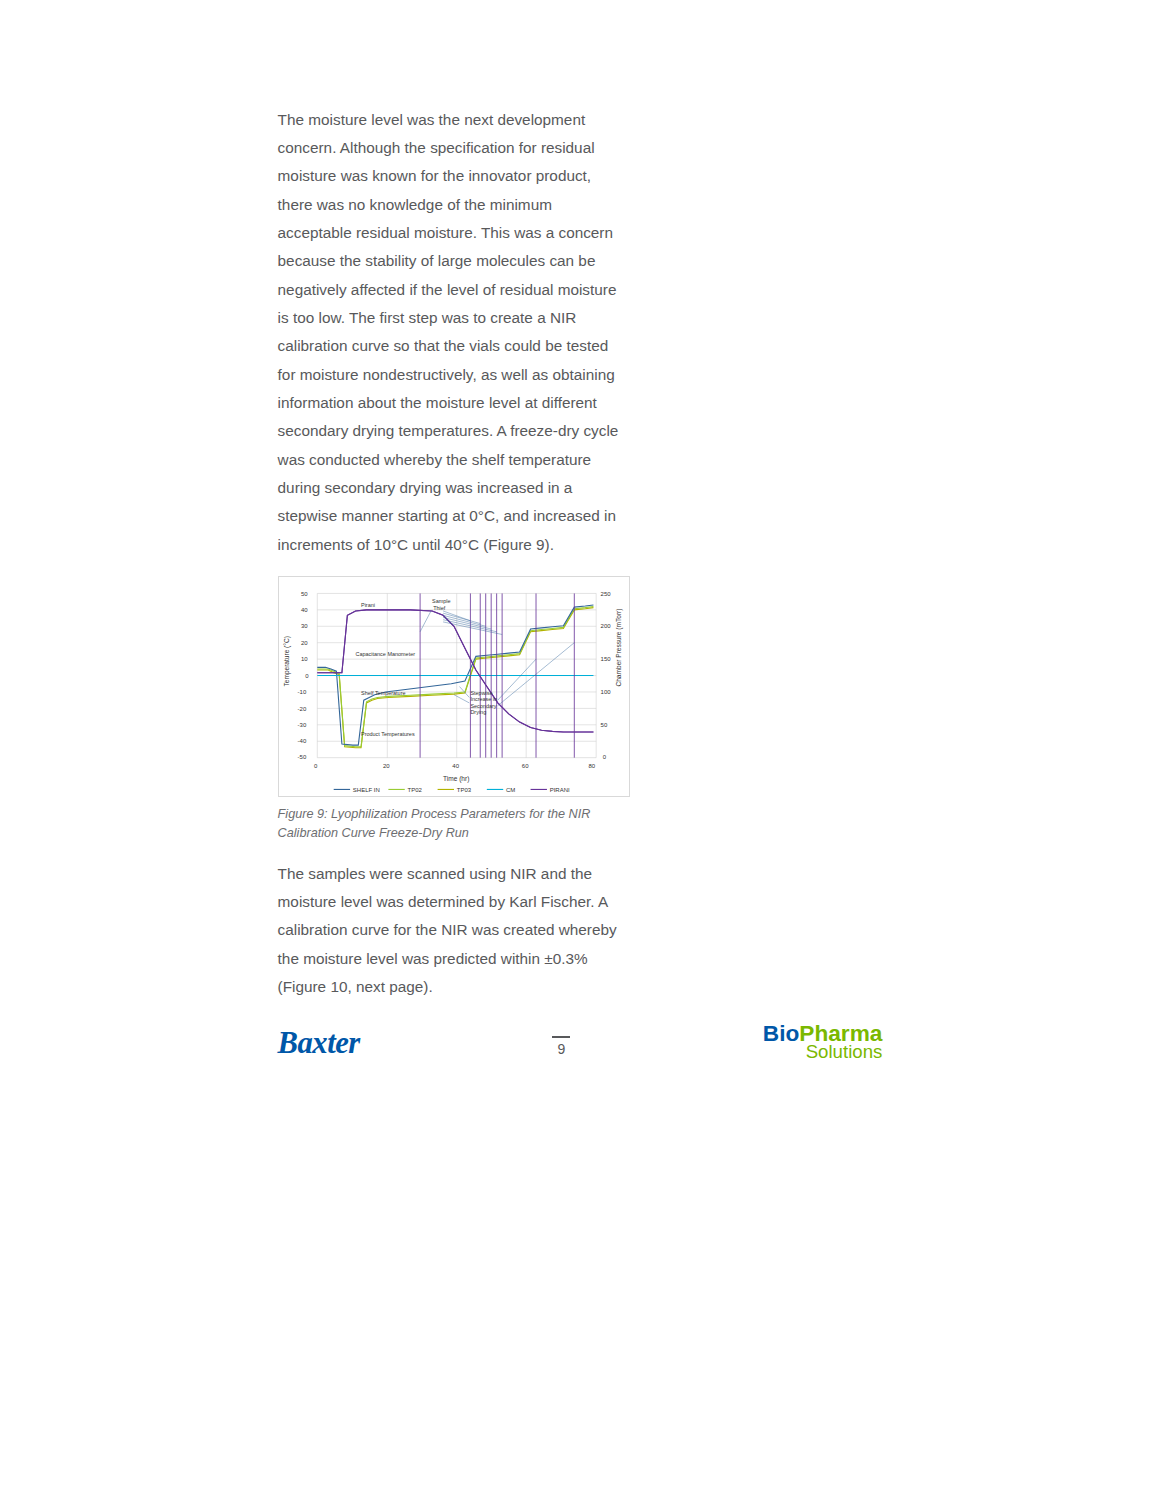The moisture level was the next development concern. Although the specification for residual moisture was known for the innovator product, there was no knowledge of the minimum acceptable residual moisture. This was a concern because the stability of large molecules can be negatively affected if the level of residual moisture is too low. The first step was to create a NIR calibration curve so that the vials could be tested for moisture nondestructively, as well as obtaining information about the moisture level at different secondary drying temperatures. A freeze-dry cycle was conducted whereby the shelf temperature during secondary drying was increased in a stepwise manner starting at 0°C, and increased in increments of 10°C until 40°C (Figure 9).
Figure 9: Lyophilization Process Parameters for the NIR Calibration Curve Freeze-Dry Run
The samples were scanned using NIR and the moisture level was determined by Karl Fischer. A calibration curve for the NIR was created whereby the moisture level was predicted within ±0.3% (Figure 10, next page).
Baxter
9
Bio Pharma Solutions